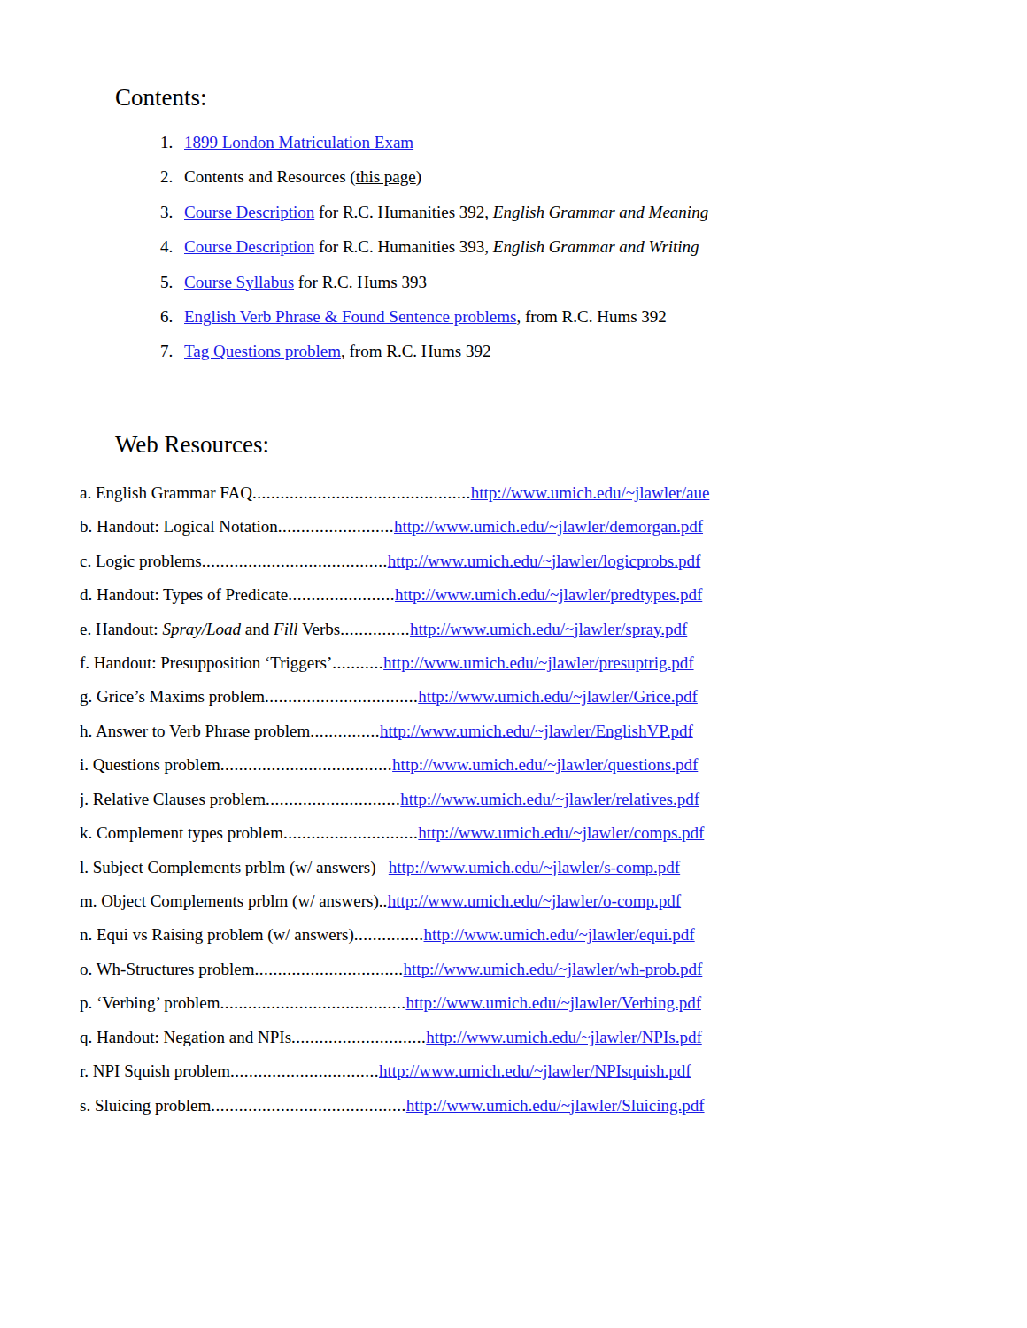Contents:
1899 London Matriculation Exam
Contents and Resources (this page)
Course Description for R.C. Humanities 392, English Grammar and Meaning
Course Description for R.C. Humanities 393, English Grammar and Writing
Course Syllabus for R.C. Hums 393
English Verb Phrase & Found Sentence problems, from R.C. Hums 392
Tag Questions problem, from R.C. Hums 392
Web Resources:
a. English Grammar FAQ............................................... http://www.umich.edu/~jlawler/aue
b. Handout: Logical Notation......................... http://www.umich.edu/~jlawler/demorgan.pdf
c. Logic problems........................................ http://www.umich.edu/~jlawler/logicprobs.pdf
d. Handout: Types of Predicate....................... http://www.umich.edu/~jlawler/predtypes.pdf
e. Handout: Spray/Load and Fill Verbs............... http://www.umich.edu/~jlawler/spray.pdf
f. Handout: Presupposition ‘Triggers’........... http://www.umich.edu/~jlawler/presuptrig.pdf
g. Grice’s Maxims problem................................. http://www.umich.edu/~jlawler/Grice.pdf
h. Answer to Verb Phrase problem............... http://www.umich.edu/~jlawler/EnglishVP.pdf
i. Questions problem..................................... http://www.umich.edu/~jlawler/questions.pdf
j. Relative Clauses problem............................. http://www.umich.edu/~jlawler/relatives.pdf
k. Complement types problem............................. http://www.umich.edu/~jlawler/comps.pdf
l. Subject Complements prblm (w/ answers) http://www.umich.edu/~jlawler/s-comp.pdf
m. Object Complements prblm (w/ answers).. http://www.umich.edu/~jlawler/o-comp.pdf
n. Equi vs Raising problem (w/ answers)............... http://www.umich.edu/~jlawler/equi.pdf
o. Wh-Structures problem................................ http://www.umich.edu/~jlawler/wh-prob.pdf
p. ‘Verbing’ problem........................................ http://www.umich.edu/~jlawler/Verbing.pdf
q. Handout: Negation and NPIs............................. http://www.umich.edu/~jlawler/NPIs.pdf
r. NPI Squish problem................................ http://www.umich.edu/~jlawler/NPIsquish.pdf
s. Sluicing problem.......................................... http://www.umich.edu/~jlawler/Sluicing.pdf